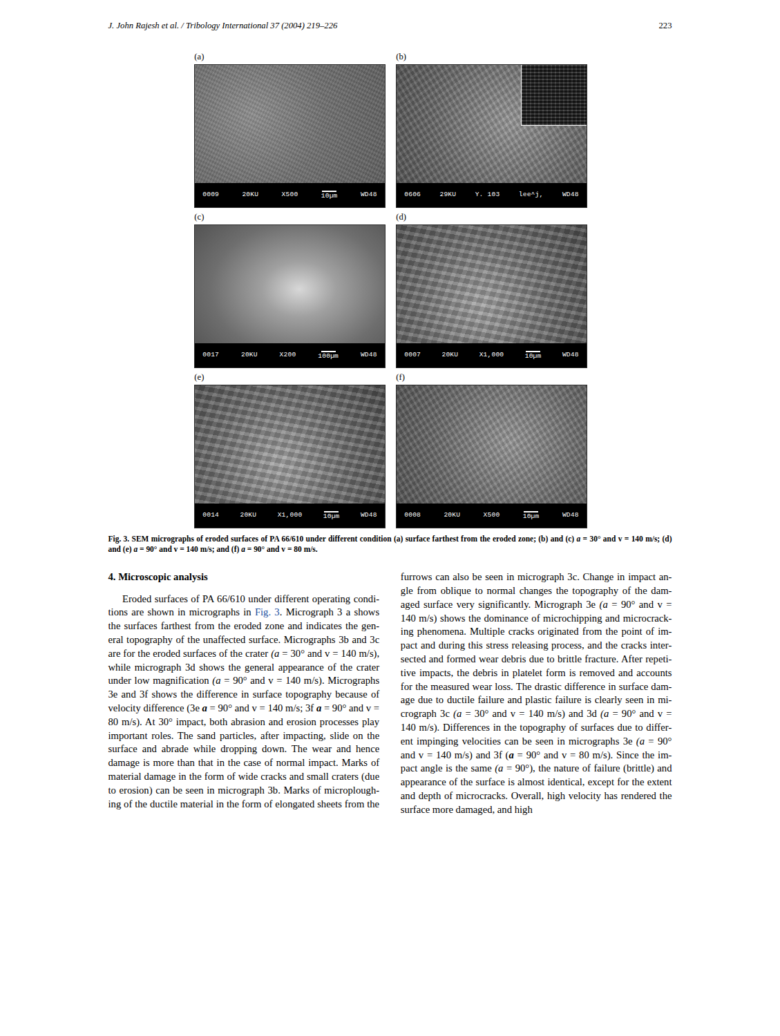J. John Rajesh et al. / Tribology International 37 (2004) 219–226 223
(a)
0009 20KU X500 10µm WD48
(b)
0606 29KU Y. 103 lee^j, WD48
(c)
0017 20KU X200 100µm WD48
(d)
0007 20KU X1,000 10µm WD48
(e)
0014 20KU X1,000 10µm WD48
(f)
0008 20KU X500 10µm WD48
Fig. 3. SEM micrographs of eroded surfaces of PA 66/610 under different condition (a) surface farthest from the eroded zone; (b) and (c) a = 30° and v = 140 m/s; (d) and (e) a = 90° and v = 140 m/s; and (f) a = 90° and v = 80 m/s.
4. Microscopic analysis
Eroded surfaces of PA 66/610 under different operating conditions are shown in micrographs in Fig. 3. Micrograph 3 a shows the surfaces farthest from the eroded zone and indicates the general topography of the unaffected surface. Micrographs 3b and 3c are for the eroded surfaces of the crater (a = 30° and v = 140 m/s), while micrograph 3d shows the general appearance of the crater under low magnification (a = 90° and v = 140 m/s). Micrographs 3e and 3f shows the difference in surface topography because of velocity difference (3e a = 90° and v = 140 m/s; 3f a = 90° and v = 80 m/s). At 30° impact, both abrasion and erosion processes play important roles. The sand particles, after impacting, slide on the surface and abrade while dropping down. The wear and hence damage is more than that in the case of normal impact. Marks of material damage in the form of wide cracks and small craters (due to erosion) can be seen in micrograph 3b. Marks of microploughing of the ductile material in the form of elongated sheets from the furrows can also be seen in micrograph 3c. Change in impact angle from oblique to normal changes the topography of the damaged surface very significantly. Micrograph 3e (a = 90° and v = 140 m/s) shows the dominance of microchipping and microcracking phenomena. Multiple cracks originated from the point of impact and during this stress releasing process, and the cracks intersected and formed wear debris due to brittle fracture. After repetitive impacts, the debris in platelet form is removed and accounts for the measured wear loss. The drastic difference in surface damage due to ductile failure and plastic failure is clearly seen in micrograph 3c (a = 30° and v = 140 m/s) and 3d (a = 90° and v = 140 m/s). Differences in the topography of surfaces due to different impinging velocities can be seen in micrographs 3e (a = 90° and v = 140 m/s) and 3f (a = 90° and v = 80 m/s). Since the impact angle is the same (a = 90°), the nature of failure (brittle) and appearance of the surface is almost identical, except for the extent and depth of microcracks. Overall, high velocity has rendered the surface more damaged, and high